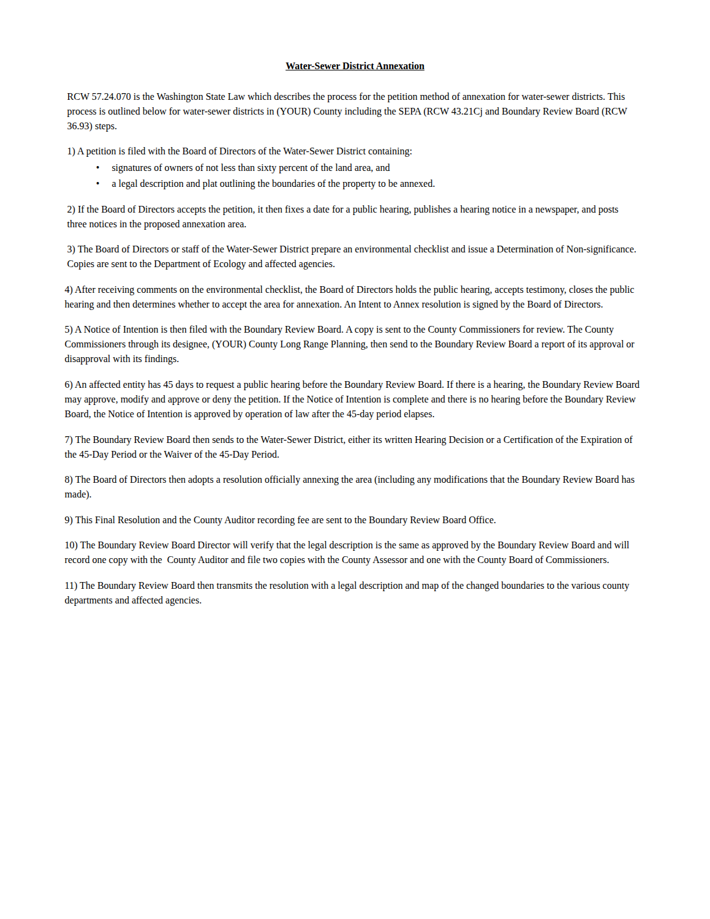Water-Sewer District Annexation
RCW 57.24.070 is the Washington State Law which describes the process for the petition method of annexation for water-sewer districts. This process is outlined below for water-sewer districts in (YOUR) County including the SEPA (RCW 43.21Cj and Boundary Review Board (RCW 36.93) steps.
1) A petition is filed with the Board of Directors of the Water-Sewer District containing:
signatures of owners of not less than sixty percent of the land area, and
a legal description and plat outlining the boundaries of the property to be annexed.
2) If the Board of Directors accepts the petition, it then fixes a date for a public hearing, publishes a hearing notice in a newspaper, and posts three notices in the proposed annexation area.
3) The Board of Directors or staff of the Water-Sewer District prepare an environmental checklist and issue a Determination of Non-significance. Copies are sent to the Department of Ecology and affected agencies.
4) After receiving comments on the environmental checklist, the Board of Directors holds the public hearing, accepts testimony, closes the public hearing and then determines whether to accept the area for annexation. An Intent to Annex resolution is signed by the Board of Directors.
5) A Notice of Intention is then filed with the Boundary Review Board. A copy is sent to the County Commissioners for review. The County Commissioners through its designee, (YOUR) County Long Range Planning, then send to the Boundary Review Board a report of its approval or disapproval with its findings.
6) An affected entity has 45 days to request a public hearing before the Boundary Review Board. If there is a hearing, the Boundary Review Board may approve, modify and approve or deny the petition. If the Notice of Intention is complete and there is no hearing before the Boundary Review Board, the Notice of Intention is approved by operation of law after the 45-day period elapses.
7) The Boundary Review Board then sends to the Water-Sewer District, either its written Hearing Decision or a Certification of the Expiration of the 45-Day Period or the Waiver of the 45-Day Period.
8) The Board of Directors then adopts a resolution officially annexing the area (including any modifications that the Boundary Review Board has made).
9) This Final Resolution and the County Auditor recording fee are sent to the Boundary Review Board Office.
10) The Boundary Review Board Director will verify that the legal description is the same as approved by the Boundary Review Board and will record one copy with the County Auditor and file two copies with the County Assessor and one with the County Board of Commissioners.
11) The Boundary Review Board then transmits the resolution with a legal description and map of the changed boundaries to the various county departments and affected agencies.